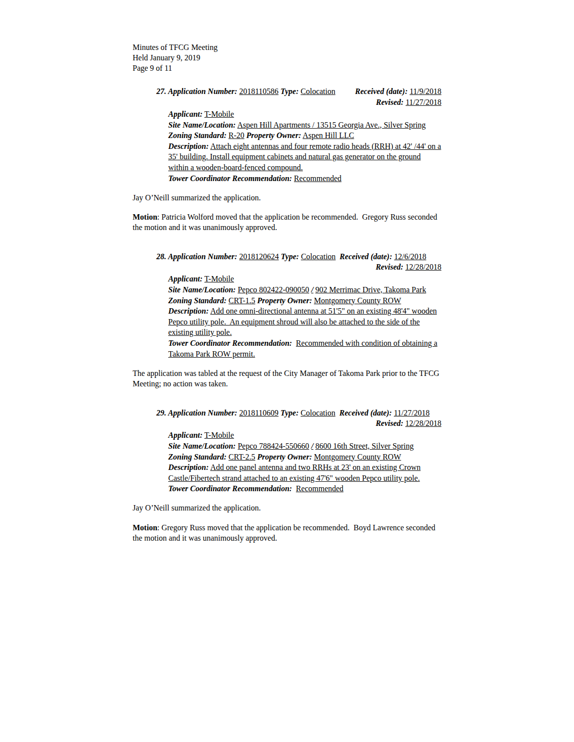Minutes of TFCG Meeting
Held January 9, 2019
Page 9 of 11
Received (date): 11/9/2018 27. Application Number: 2018110586 Type: Colocation
Revised: 11/27/2018
Applicant: T-Mobile
Site Name/Location: Aspen Hill Apartments / 13515 Georgia Ave., Silver Spring
Zoning Standard: R-20 Property Owner: Aspen Hill LLC
Description: Attach eight antennas and four remote radio heads (RRH) at 42' /44' on a 35' building. Install equipment cabinets and natural gas generator on the ground within a wooden-board-fenced compound.
Tower Coordinator Recommendation: Recommended
Jay O’Neill summarized the application.
Motion: Patricia Wolford moved that the application be recommended. Gregory Russ seconded the motion and it was unanimously approved.
28. Application Number: 2018120624 Type: Colocation Received (date): 12/6/2018
Revised: 12/28/2018
Applicant: T-Mobile
Site Name/Location: Pepco 802422-090050 / 902 Merrimac Drive, Takoma Park
Zoning Standard: CRT-1.5 Property Owner: Montgomery County ROW
Description: Add one omni-directional antenna at 51'5" on an existing 48'4" wooden Pepco utility pole. An equipment shroud will also be attached to the side of the existing utility pole.
Tower Coordinator Recommendation: Recommended with condition of obtaining a Takoma Park ROW permit.
The application was tabled at the request of the City Manager of Takoma Park prior to the TFCG Meeting; no action was taken.
29. Application Number: 2018110609 Type: Colocation Received (date): 11/27/2018
Revised: 12/28/2018
Applicant: T-Mobile
Site Name/Location: Pepco 788424-550660 / 8600 16th Street, Silver Spring
Zoning Standard: CRT-2.5 Property Owner: Montgomery County ROW
Description: Add one panel antenna and two RRHs at 23' on an existing Crown Castle/Fibertech strand attached to an existing 47'6" wooden Pepco utility pole.
Tower Coordinator Recommendation: Recommended
Jay O’Neill summarized the application.
Motion: Gregory Russ moved that the application be recommended. Boyd Lawrence seconded the motion and it was unanimously approved.